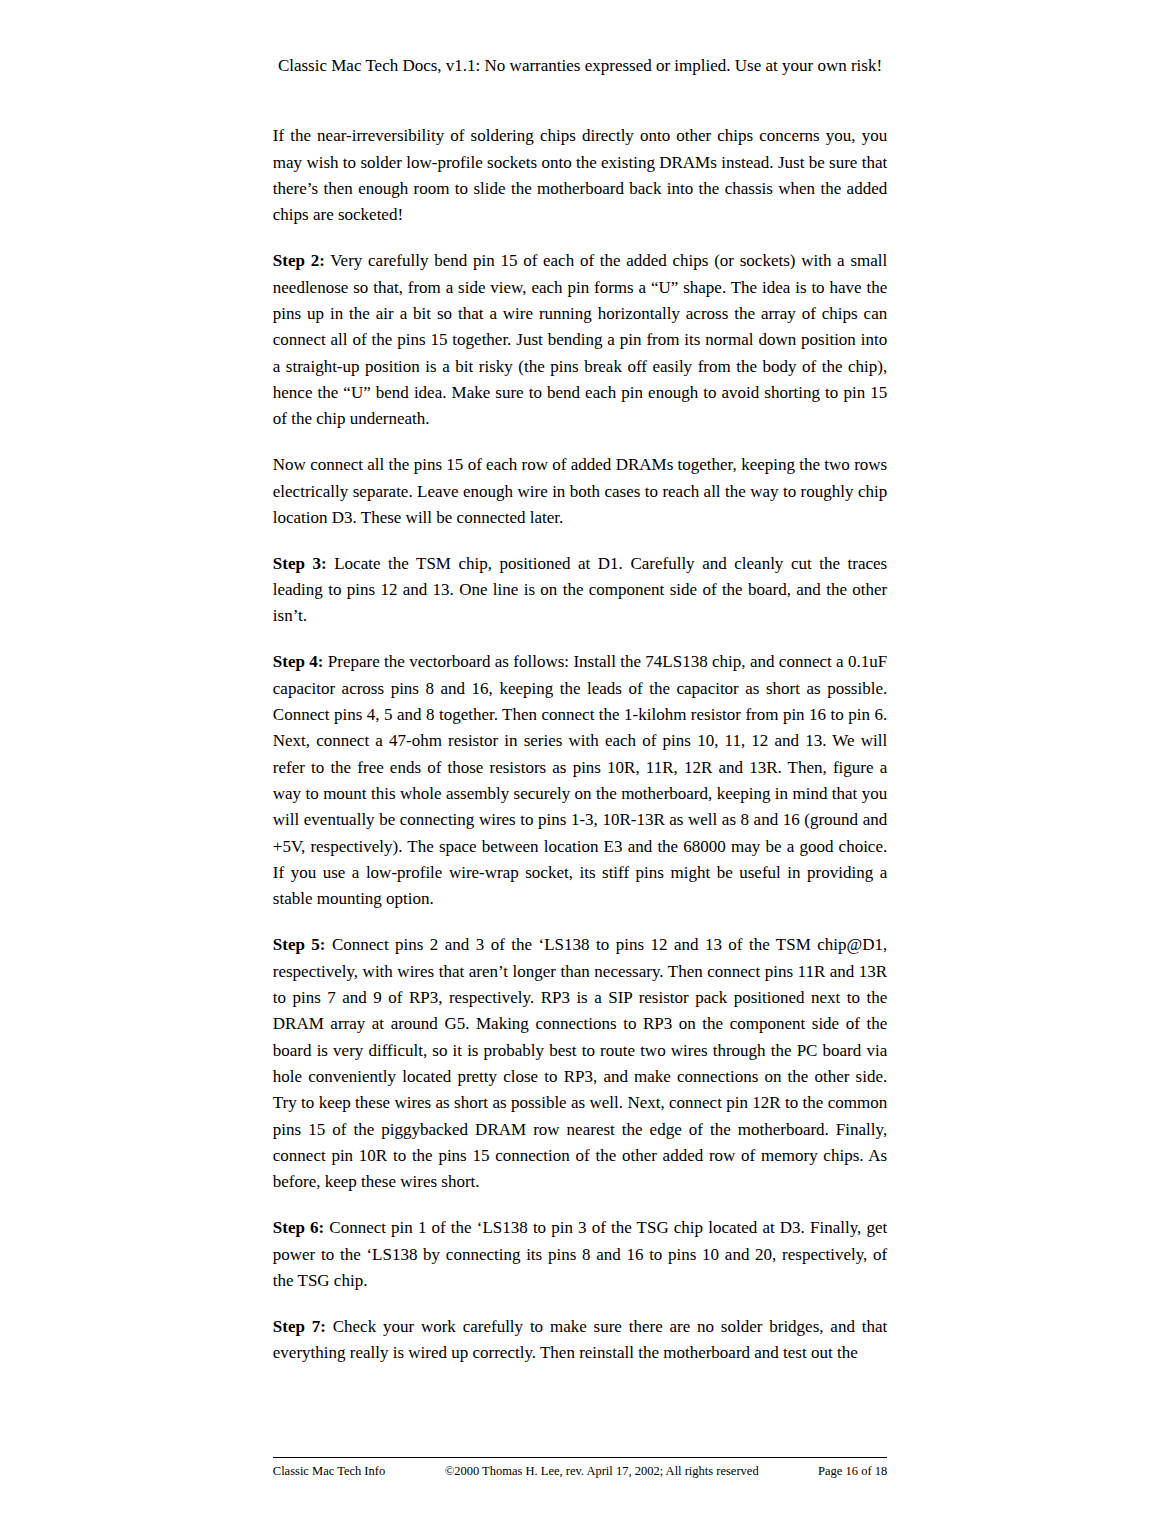Classic Mac Tech Docs, v1.1: No warranties expressed or implied. Use at your own risk!
If the near-irreversibility of soldering chips directly onto other chips concerns you, you may wish to solder low-profile sockets onto the existing DRAMs instead. Just be sure that there’s then enough room to slide the motherboard back into the chassis when the added chips are socketed!
Step 2: Very carefully bend pin 15 of each of the added chips (or sockets) with a small needlenose so that, from a side view, each pin forms a “U” shape. The idea is to have the pins up in the air a bit so that a wire running horizontally across the array of chips can connect all of the pins 15 together. Just bending a pin from its normal down position into a straight-up position is a bit risky (the pins break off easily from the body of the chip), hence the “U” bend idea. Make sure to bend each pin enough to avoid shorting to pin 15 of the chip underneath.
Now connect all the pins 15 of each row of added DRAMs together, keeping the two rows electrically separate. Leave enough wire in both cases to reach all the way to roughly chip location D3. These will be connected later.
Step 3: Locate the TSM chip, positioned at D1. Carefully and cleanly cut the traces leading to pins 12 and 13. One line is on the component side of the board, and the other isn’t.
Step 4: Prepare the vectorboard as follows: Install the 74LS138 chip, and connect a 0.1uF capacitor across pins 8 and 16, keeping the leads of the capacitor as short as possible. Connect pins 4, 5 and 8 together. Then connect the 1-kilohm resistor from pin 16 to pin 6. Next, connect a 47-ohm resistor in series with each of pins 10, 11, 12 and 13. We will refer to the free ends of those resistors as pins 10R, 11R, 12R and 13R. Then, figure a way to mount this whole assembly securely on the motherboard, keeping in mind that you will eventually be connecting wires to pins 1-3, 10R-13R as well as 8 and 16 (ground and +5V, respectively). The space between location E3 and the 68000 may be a good choice. If you use a low-profile wire-wrap socket, its stiff pins might be useful in providing a stable mounting option.
Step 5: Connect pins 2 and 3 of the ‘LS138 to pins 12 and 13 of the TSM chip@D1, respectively, with wires that aren’t longer than necessary. Then connect pins 11R and 13R to pins 7 and 9 of RP3, respectively. RP3 is a SIP resistor pack positioned next to the DRAM array at around G5. Making connections to RP3 on the component side of the board is very difficult, so it is probably best to route two wires through the PC board via hole conveniently located pretty close to RP3, and make connections on the other side. Try to keep these wires as short as possible as well. Next, connect pin 12R to the common pins 15 of the piggybacked DRAM row nearest the edge of the motherboard. Finally, connect pin 10R to the pins 15 connection of the other added row of memory chips. As before, keep these wires short.
Step 6: Connect pin 1 of the ‘LS138 to pin 3 of the TSG chip located at D3. Finally, get power to the ‘LS138 by connecting its pins 8 and 16 to pins 10 and 20, respectively, of the TSG chip.
Step 7: Check your work carefully to make sure there are no solder bridges, and that everything really is wired up correctly. Then reinstall the motherboard and test out the
Classic Mac Tech Info ©2000 Thomas H. Lee, rev. April 17, 2002; All rights reserved Page 16 of 18